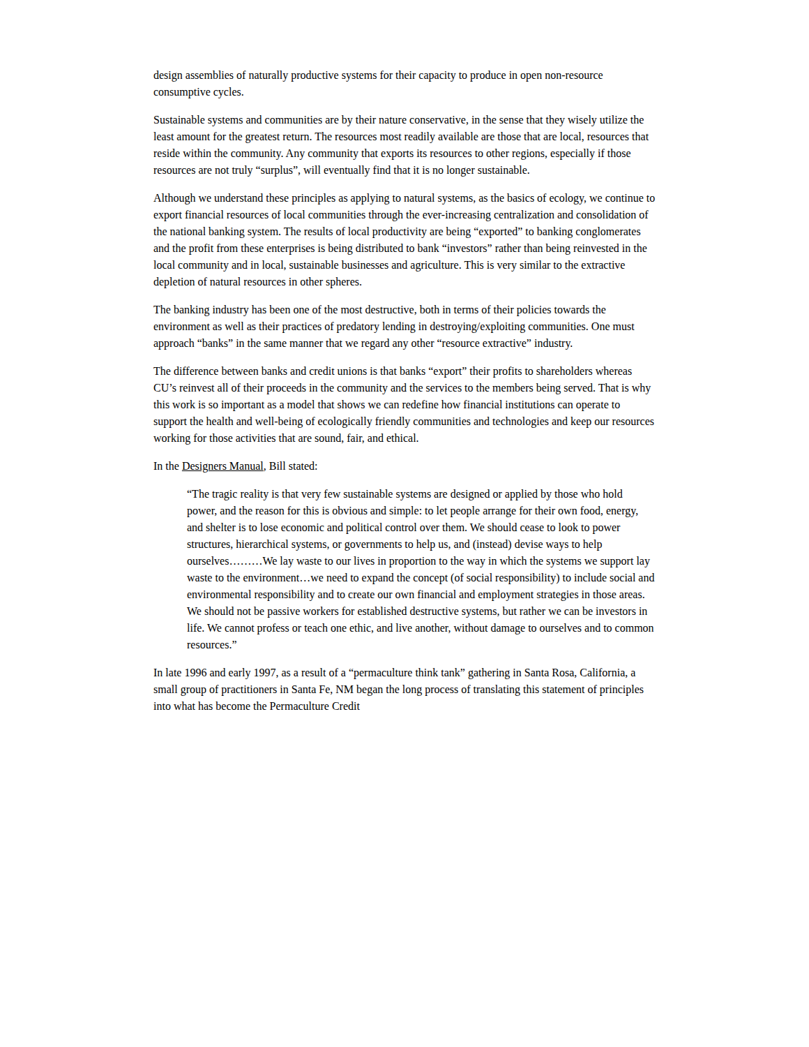design assemblies of naturally productive systems for their capacity to produce in open non-resource consumptive cycles.
Sustainable systems and communities are by their nature conservative, in the sense that they wisely utilize the least amount for the greatest return. The resources most readily available are those that are local, resources that reside within the community. Any community that exports its resources to other regions, especially if those resources are not truly “surplus”, will eventually find that it is no longer sustainable.
Although we understand these principles as applying to natural systems, as the basics of ecology, we continue to export financial resources of local communities through the ever-increasing centralization and consolidation of the national banking system. The results of local productivity are being “exported” to banking conglomerates and the profit from these enterprises is being distributed to bank “investors” rather than being reinvested in the local community and in local, sustainable businesses and agriculture. This is very similar to the extractive depletion of natural resources in other spheres.
The banking industry has been one of the most destructive, both in terms of their policies towards the environment as well as their practices of predatory lending in destroying/exploiting communities. One must approach “banks” in the same manner that we regard any other “resource extractive” industry.
The difference between banks and credit unions is that banks “export” their profits to shareholders whereas CU’s reinvest all of their proceeds in the community and the services to the members being served. That is why this work is so important as a model that shows we can redefine how financial institutions can operate to support the health and well-being of ecologically friendly communities and technologies and keep our resources working for those activities that are sound, fair, and ethical.
In the Designers Manual, Bill stated:
“The tragic reality is that very few sustainable systems are designed or applied by those who hold power, and the reason for this is obvious and simple: to let people arrange for their own food, energy, and shelter is to lose economic and political control over them. We should cease to look to power structures, hierarchical systems, or governments to help us, and (instead) devise ways to help ourselves………We lay waste to our lives in proportion to the way in which the systems we support lay waste to the environment…we need to expand the concept (of social responsibility) to include social and environmental responsibility and to create our own financial and employment strategies in those areas. We should not be passive workers for established destructive systems, but rather we can be investors in life. We cannot profess or teach one ethic, and live another, without damage to ourselves and to common resources.”
In late 1996 and early 1997, as a result of a “permaculture think tank” gathering in Santa Rosa, California, a small group of practitioners in Santa Fe, NM began the long process of translating this statement of principles into what has become the Permaculture Credit